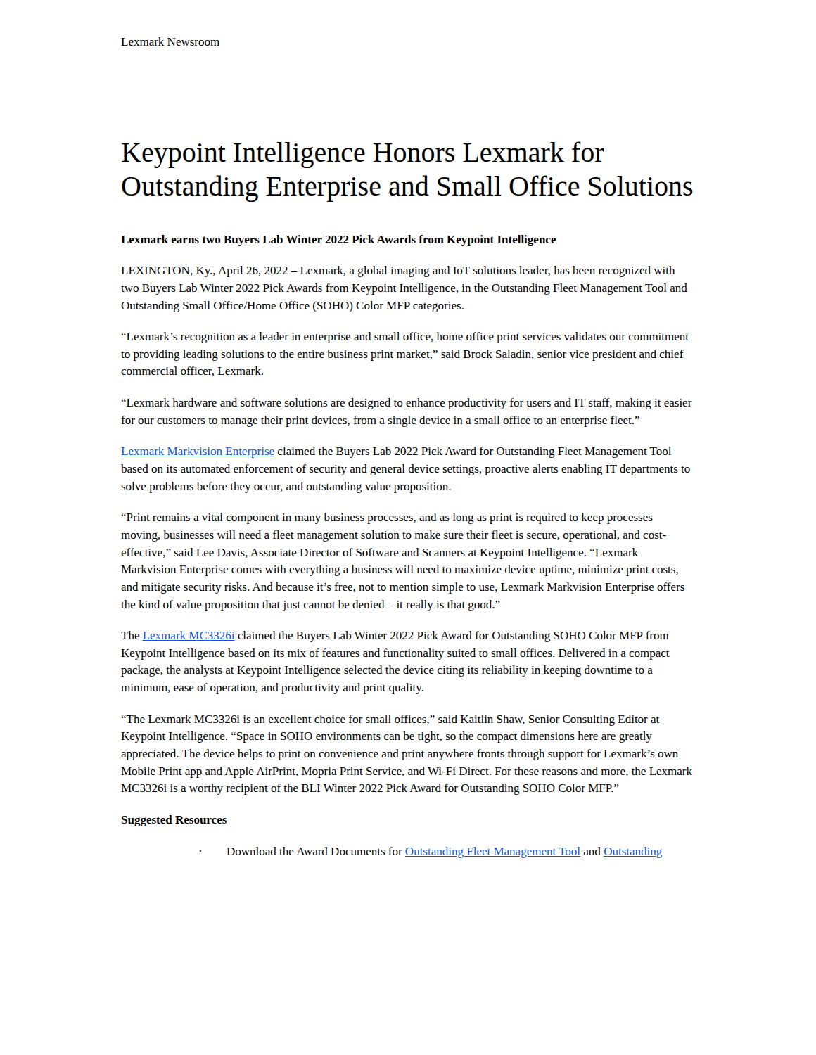Lexmark Newsroom
Keypoint Intelligence Honors Lexmark for Outstanding Enterprise and Small Office Solutions
Lexmark earns two Buyers Lab Winter 2022 Pick Awards from Keypoint Intelligence
LEXINGTON, Ky., April 26, 2022 – Lexmark, a global imaging and IoT solutions leader, has been recognized with two Buyers Lab Winter 2022 Pick Awards from Keypoint Intelligence, in the Outstanding Fleet Management Tool and Outstanding Small Office/Home Office (SOHO) Color MFP categories.
“Lexmark’s recognition as a leader in enterprise and small office, home office print services validates our commitment to providing leading solutions to the entire business print market,” said Brock Saladin, senior vice president and chief commercial officer, Lexmark.
“Lexmark hardware and software solutions are designed to enhance productivity for users and IT staff, making it easier for our customers to manage their print devices, from a single device in a small office to an enterprise fleet.”
Lexmark Markvision Enterprise claimed the Buyers Lab 2022 Pick Award for Outstanding Fleet Management Tool based on its automated enforcement of security and general device settings, proactive alerts enabling IT departments to solve problems before they occur, and outstanding value proposition.
“Print remains a vital component in many business processes, and as long as print is required to keep processes moving, businesses will need a fleet management solution to make sure their fleet is secure, operational, and cost-effective,” said Lee Davis, Associate Director of Software and Scanners at Keypoint Intelligence. “Lexmark Markvision Enterprise comes with everything a business will need to maximize device uptime, minimize print costs, and mitigate security risks. And because it’s free, not to mention simple to use, Lexmark Markvision Enterprise offers the kind of value proposition that just cannot be denied – it really is that good.”
The Lexmark MC3326i claimed the Buyers Lab Winter 2022 Pick Award for Outstanding SOHO Color MFP from Keypoint Intelligence based on its mix of features and functionality suited to small offices. Delivered in a compact package, the analysts at Keypoint Intelligence selected the device citing its reliability in keeping downtime to a minimum, ease of operation, and productivity and print quality.
“The Lexmark MC3326i is an excellent choice for small offices,” said Kaitlin Shaw, Senior Consulting Editor at Keypoint Intelligence. “Space in SOHO environments can be tight, so the compact dimensions here are greatly appreciated. The device helps to print on convenience and print anywhere fronts through support for Lexmark’s own Mobile Print app and Apple AirPrint, Mopria Print Service, and Wi-Fi Direct. For these reasons and more, the Lexmark MC3326i is a worthy recipient of the BLI Winter 2022 Pick Award for Outstanding SOHO Color MFP.”
Suggested Resources
Download the Award Documents for Outstanding Fleet Management Tool and Outstanding